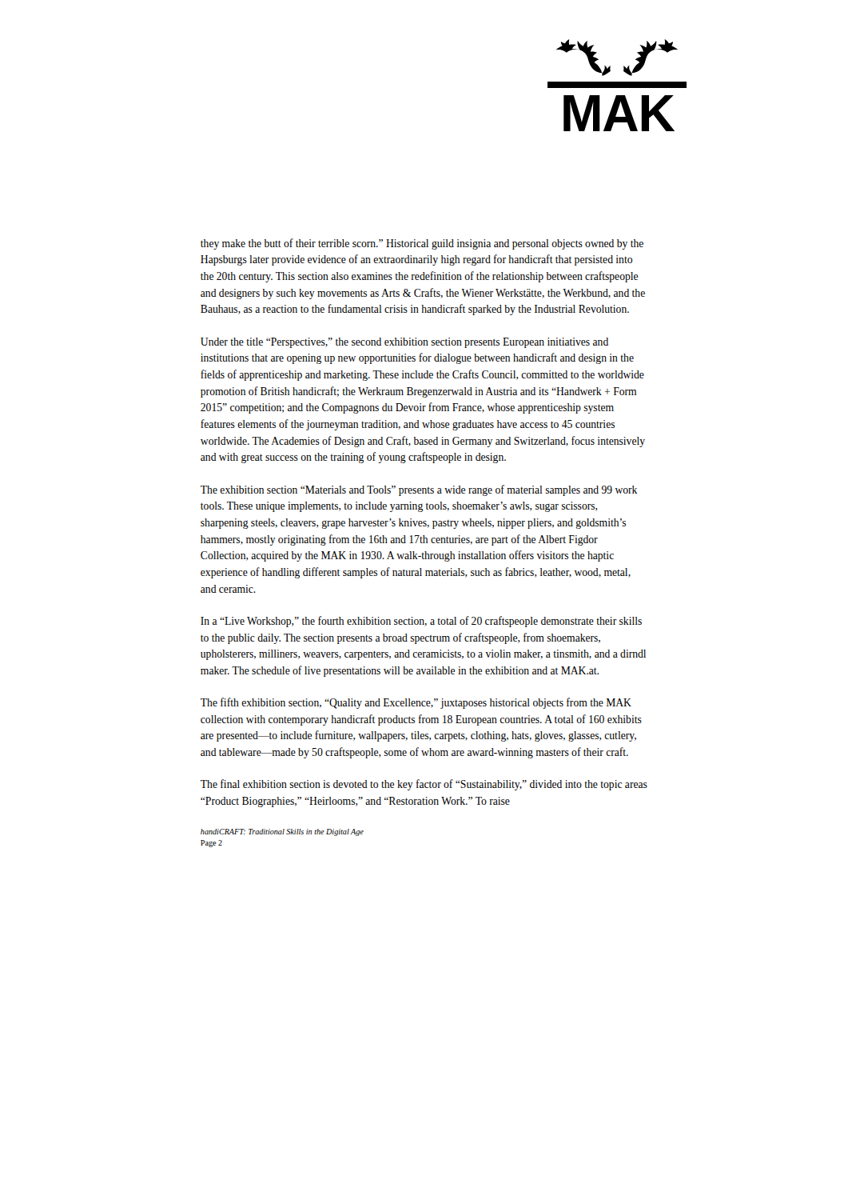MAK
they make the butt of their terrible scorn.” Historical guild insignia and personal objects owned by the Hapsburgs later provide evidence of an extraordinarily high regard for handicraft that persisted into the 20th century. This section also examines the redefinition of the relationship between craftspeople and designers by such key movements as Arts & Crafts, the Wiener Werkstätte, the Werkbund, and the Bauhaus, as a reaction to the fundamental crisis in handicraft sparked by the Industrial Revolution.
Under the title “Perspectives,” the second exhibition section presents European initiatives and institutions that are opening up new opportunities for dialogue between handicraft and design in the fields of apprenticeship and marketing. These include the Crafts Council, committed to the worldwide promotion of British handicraft; the Werkraum Bregenzerwald in Austria and its “Handwerk + Form 2015” competition; and the Compagnons du Devoir from France, whose apprenticeship system features elements of the journeyman tradition, and whose graduates have access to 45 countries worldwide. The Academies of Design and Craft, based in Germany and Switzerland, focus intensively and with great success on the training of young craftspeople in design.
The exhibition section “Materials and Tools” presents a wide range of material samples and 99 work tools. These unique implements, to include yarning tools, shoemaker’s awls, sugar scissors, sharpening steels, cleavers, grape harvester’s knives, pastry wheels, nipper pliers, and goldsmith’s hammers, mostly originating from the 16th and 17th centuries, are part of the Albert Figdor Collection, acquired by the MAK in 1930. A walk-through installation offers visitors the haptic experience of handling different samples of natural materials, such as fabrics, leather, wood, metal, and ceramic.
In a “Live Workshop,” the fourth exhibition section, a total of 20 craftspeople demonstrate their skills to the public daily. The section presents a broad spectrum of craftspeople, from shoemakers, upholsterers, milliners, weavers, carpenters, and ceramicists, to a violin maker, a tinsmith, and a dirndl maker. The schedule of live presentations will be available in the exhibition and at MAK.at.
The fifth exhibition section, “Quality and Excellence,” juxtaposes historical objects from the MAK collection with contemporary handicraft products from 18 European countries. A total of 160 exhibits are presented—to include furniture, wallpapers, tiles, carpets, clothing, hats, gloves, glasses, cutlery, and tableware—made by 50 craftspeople, some of whom are award-winning masters of their craft.
The final exhibition section is devoted to the key factor of “Sustainability,” divided into the topic areas “Product Biographies,” “Heirlooms,” and “Restoration Work.” To raise
handiCRAFT: Traditional Skills in the Digital Age
Page 2